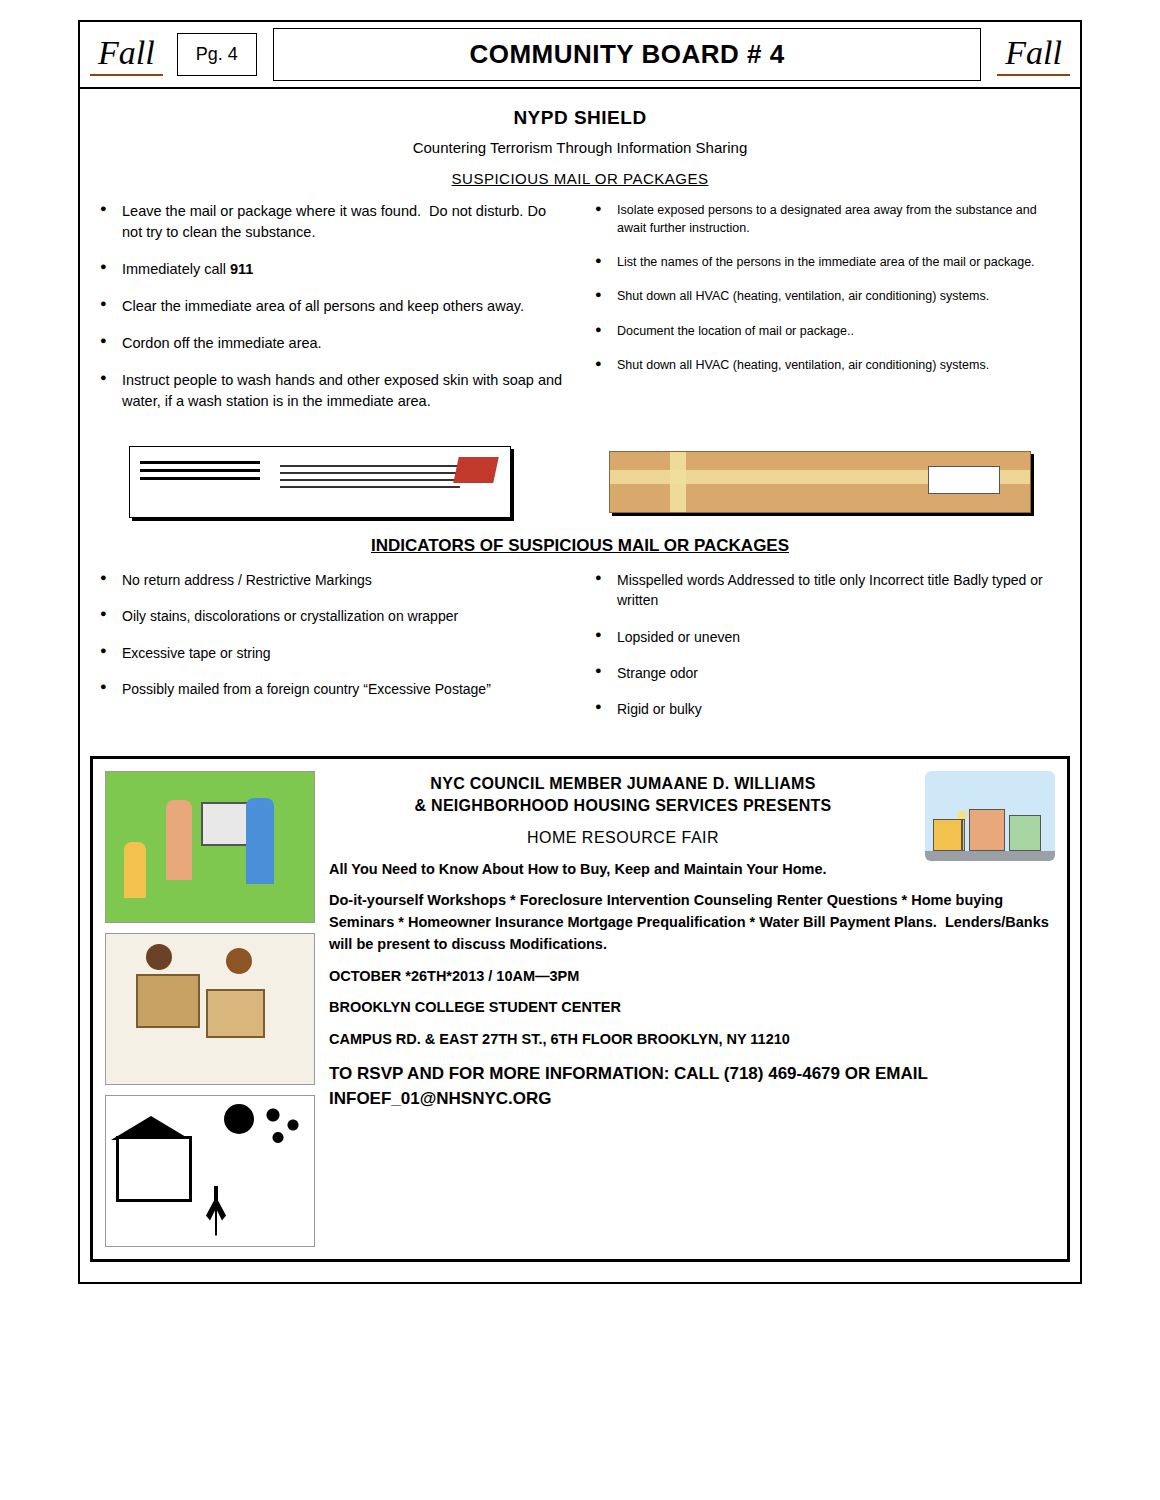Fall
Pg. 4
COMMUNITY BOARD # 4
Fall
NYPD SHIELD
Countering Terrorism Through Information Sharing
SUSPICIOUS MAIL OR PACKAGES
Leave the mail or package where it was found. Do not disturb. Do not try to clean the substance.
Immediately call 911
Clear the immediate area of all persons and keep others away.
Cordon off the immediate area.
Instruct people to wash hands and other exposed skin with soap and water, if a wash station is in the immediate area.
Isolate exposed persons to a designated area away from the substance and await further instruction.
List the names of the persons in the immediate area of the mail or package.
Shut down all HVAC (heating, ventilation, air conditioning) systems.
Document the location of mail or package..
Shut down all HVAC (heating, ventilation, air conditioning) systems.
INDICATORS OF SUSPICIOUS MAIL OR PACKAGES
No return address / Restrictive Markings
Oily stains, discolorations or crystallization on wrapper
Excessive tape or string
Possibly mailed from a foreign country “Excessive Postage”
Misspelled words Addressed to title only Incorrect title Badly typed or written
Lopsided or uneven
Strange odor
Rigid or bulky
NYC COUNCIL MEMBER JUMAANE D. WILLIAMS
& NEIGHBORHOOD HOUSING SERVICES PRESENTS
HOME RESOURCE FAIR
All You Need to Know About How to Buy, Keep and Maintain Your Home.
Do-it-yourself Workshops * Foreclosure Intervention Counseling Renter Questions * Home buying Seminars * Homeowner Insurance Mortgage Prequalification * Water Bill Payment Plans. Lenders/Banks will be present to discuss Modifications.
OCTOBER *26TH*2013 / 10AM—3PM
BROOKLYN COLLEGE STUDENT CENTER
CAMPUS RD. & EAST 27TH ST., 6TH FLOOR BROOKLYN, NY 11210
TO RSVP AND FOR MORE INFORMATION: CALL (718) 469-4679 OR EMAIL INFOEF_01@NHSNYC.ORG